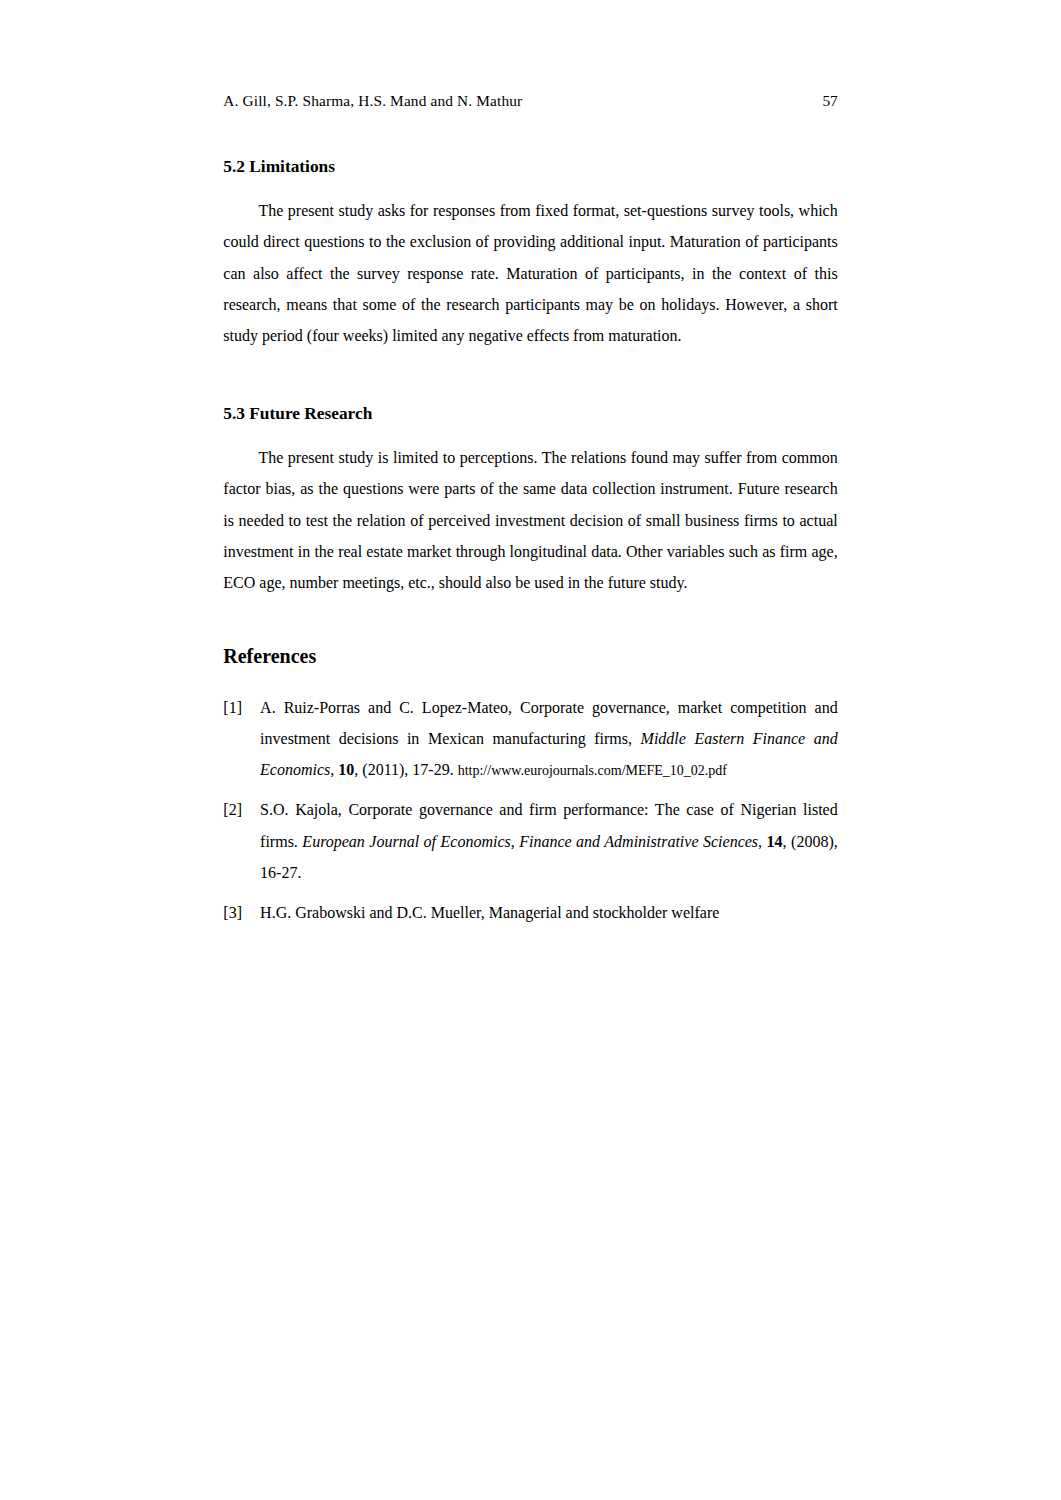A. Gill, S.P. Sharma, H.S. Mand and N. Mathur 57
5.2 Limitations
The present study asks for responses from fixed format, set-questions survey tools, which could direct questions to the exclusion of providing additional input. Maturation of participants can also affect the survey response rate. Maturation of participants, in the context of this research, means that some of the research participants may be on holidays. However, a short study period (four weeks) limited any negative effects from maturation.
5.3 Future Research
The present study is limited to perceptions. The relations found may suffer from common factor bias, as the questions were parts of the same data collection instrument. Future research is needed to test the relation of perceived investment decision of small business firms to actual investment in the real estate market through longitudinal data. Other variables such as firm age, ECO age, number meetings, etc., should also be used in the future study.
References
[1] A. Ruiz-Porras and C. Lopez-Mateo, Corporate governance, market competition and investment decisions in Mexican manufacturing firms, Middle Eastern Finance and Economics, 10, (2011), 17-29. http://www.eurojournals.com/MEFE_10_02.pdf
[2] S.O. Kajola, Corporate governance and firm performance: The case of Nigerian listed firms. European Journal of Economics, Finance and Administrative Sciences, 14, (2008), 16-27.
[3] H.G. Grabowski and D.C. Mueller, Managerial and stockholder welfare